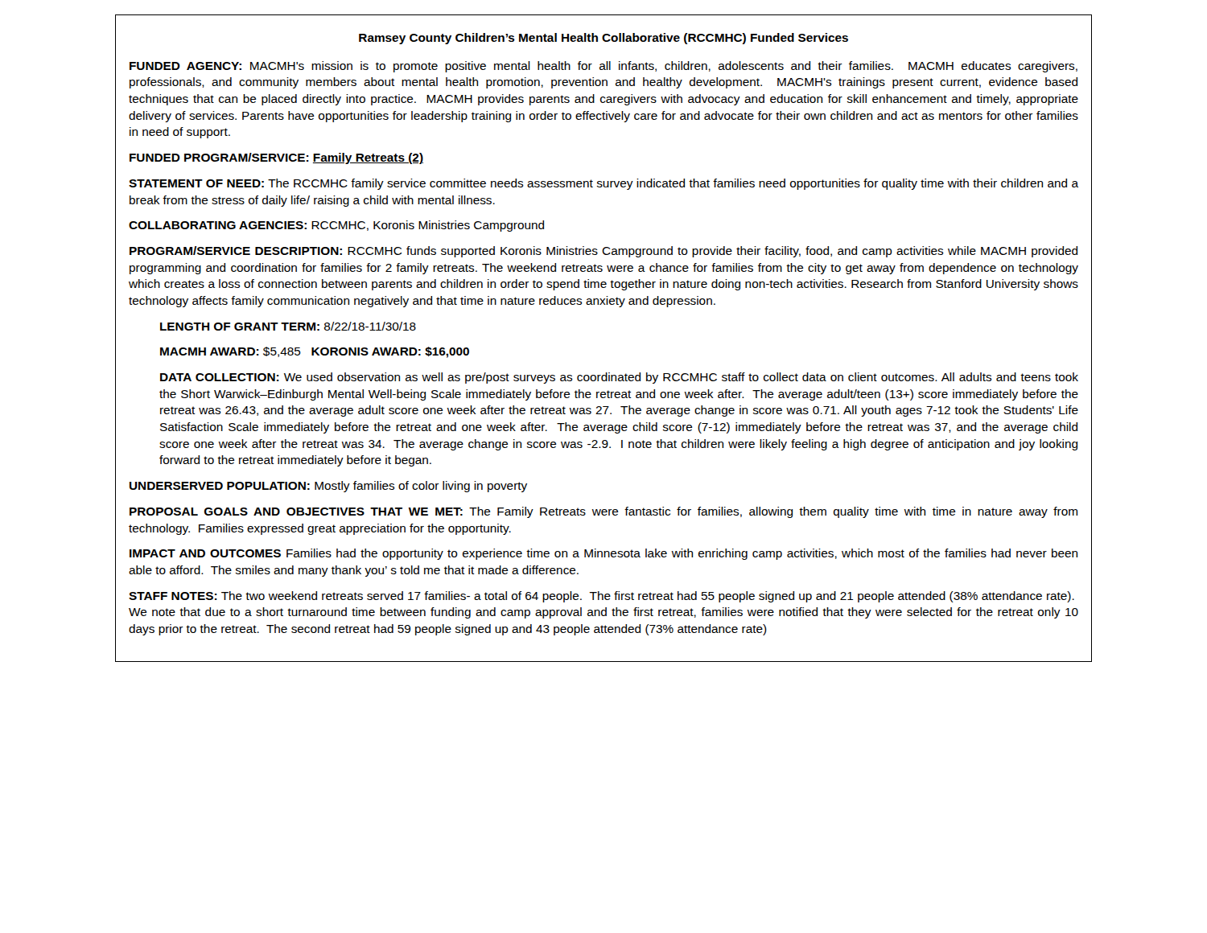Ramsey County Children’s Mental Health Collaborative (RCCMHC) Funded Services
FUNDED AGENCY: MACMH's mission is to promote positive mental health for all infants, children, adolescents and their families. MACMH educates caregivers, professionals, and community members about mental health promotion, prevention and healthy development. MACMH's trainings present current, evidence based techniques that can be placed directly into practice. MACMH provides parents and caregivers with advocacy and education for skill enhancement and timely, appropriate delivery of services. Parents have opportunities for leadership training in order to effectively care for and advocate for their own children and act as mentors for other families in need of support.
FUNDED PROGRAM/SERVICE: Family Retreats (2)
STATEMENT OF NEED: The RCCMHC family service committee needs assessment survey indicated that families need opportunities for quality time with their children and a break from the stress of daily life/ raising a child with mental illness.
COLLABORATING AGENCIES: RCCMHC, Koronis Ministries Campground
PROGRAM/SERVICE DESCRIPTION: RCCMHC funds supported Koronis Ministries Campground to provide their facility, food, and camp activities while MACMH provided programming and coordination for families for 2 family retreats. The weekend retreats were a chance for families from the city to get away from dependence on technology which creates a loss of connection between parents and children in order to spend time together in nature doing non-tech activities. Research from Stanford University shows technology affects family communication negatively and that time in nature reduces anxiety and depression.
LENGTH OF GRANT TERM: 8/22/18-11/30/18
MACMH AWARD: $5,485 KORONIS AWARD: $16,000
DATA COLLECTION: We used observation as well as pre/post surveys as coordinated by RCCMHC staff to collect data on client outcomes. All adults and teens took the Short Warwick–Edinburgh Mental Well-being Scale immediately before the retreat and one week after. The average adult/teen (13+) score immediately before the retreat was 26.43, and the average adult score one week after the retreat was 27. The average change in score was 0.71. All youth ages 7-12 took the Students' Life Satisfaction Scale immediately before the retreat and one week after. The average child score (7-12) immediately before the retreat was 37, and the average child score one week after the retreat was 34. The average change in score was -2.9. I note that children were likely feeling a high degree of anticipation and joy looking forward to the retreat immediately before it began.
UNDERSERVED POPULATION: Mostly families of color living in poverty
PROPOSAL GOALS AND OBJECTIVES THAT WE MET: The Family Retreats were fantastic for families, allowing them quality time with time in nature away from technology. Families expressed great appreciation for the opportunity.
IMPACT AND OUTCOMES Families had the opportunity to experience time on a Minnesota lake with enriching camp activities, which most of the families had never been able to afford. The smiles and many thank you’ s told me that it made a difference.
STAFF NOTES: The two weekend retreats served 17 families- a total of 64 people. The first retreat had 55 people signed up and 21 people attended (38% attendance rate). We note that due to a short turnaround time between funding and camp approval and the first retreat, families were notified that they were selected for the retreat only 10 days prior to the retreat. The second retreat had 59 people signed up and 43 people attended (73% attendance rate)